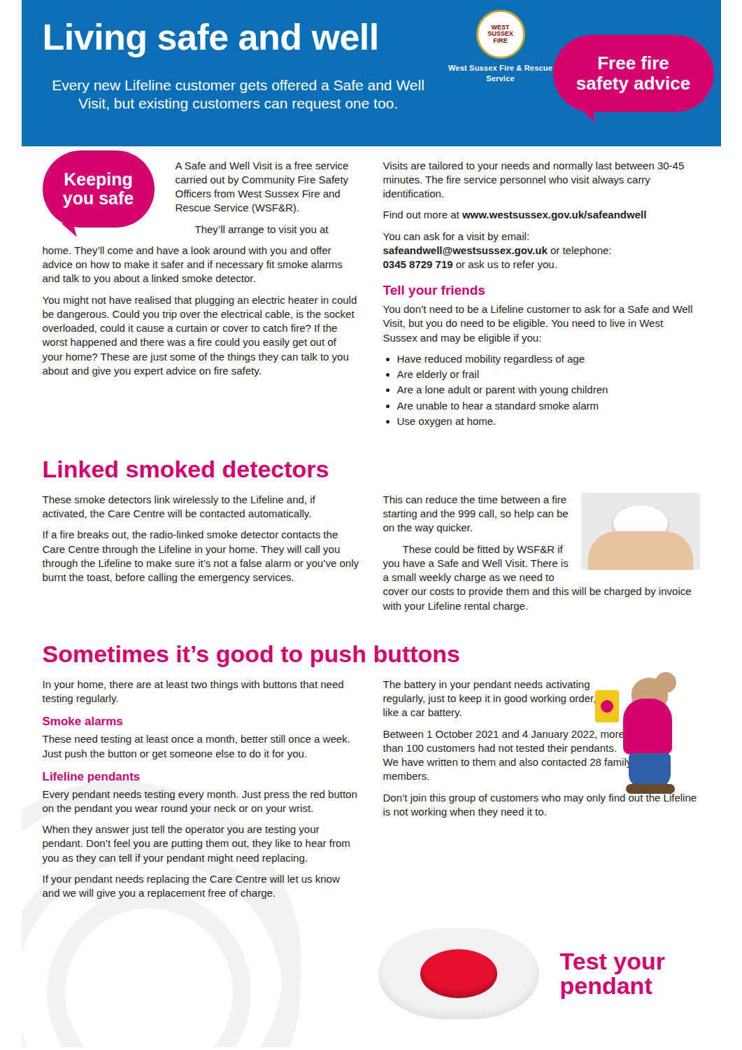Living safe and well
Every new Lifeline customer gets offered a Safe and Well Visit, but existing customers can request one too.
WEST
SUSSEX
FIRE
West Sussex Fire & Rescue Service
Free fire
safety advice
Keeping
you safe
A Safe and Well Visit is a free service carried out by Community Fire Safety Officers from West Sussex Fire and Rescue Service (WSF&R).
They’ll arrange to visit you at
home. They’ll come and have a look around with you and offer advice on how to make it safer and if necessary fit smoke alarms and talk to you about a linked smoke detector.
You might not have realised that plugging an electric heater in could be dangerous. Could you trip over the electrical cable, is the socket overloaded, could it cause a curtain or cover to catch fire? If the worst happened and there was a fire could you easily get out of your home? These are just some of the things they can talk to you about and give you expert advice on fire safety.
Visits are tailored to your needs and normally last between 30-45 minutes. The fire service personnel who visit always carry identification.
Find out more at www.westsussex.gov.uk/safeandwell
You can ask for a visit by email:
safeandwell@westsussex.gov.uk or telephone:
0345 8729 719 or ask us to refer you.
Tell your friends
You don’t need to be a Lifeline customer to ask for a Safe and Well Visit, but you do need to be eligible. You need to live in West Sussex and may be eligible if you:
Have reduced mobility regardless of age
Are elderly or frail
Are a lone adult or parent with young children
Are unable to hear a standard smoke alarm
Use oxygen at home.
Linked smoked detectors
These smoke detectors link wirelessly to the Lifeline and, if activated, the Care Centre will be contacted automatically.
If a fire breaks out, the radio-linked smoke detector contacts the Care Centre through the Lifeline in your home. They will call you through the Lifeline to make sure it’s not a false alarm or you’ve only burnt the toast, before calling the emergency services.
This can reduce the time between a fire starting and the 999 call, so help can be on the way quicker.
These could be fitted by WSF&R if you have a Safe and Well Visit. There is a small weekly charge as we need to cover our costs to provide them and this will be charged by invoice with your Lifeline rental charge.
Sometimes it’s good to push buttons
In your home, there are at least two things with buttons that need testing regularly.
Smoke alarms
These need testing at least once a month, better still once a week. Just push the button or get someone else to do it for you.
Lifeline pendants
Every pendant needs testing every month. Just press the red button on the pendant you wear round your neck or on your wrist.
When they answer just tell the operator you are testing your pendant. Don’t feel you are putting them out, they like to hear from you as they can tell if your pendant might need replacing.
If your pendant needs replacing the Care Centre will let us know and we will give you a replacement free of charge.
The battery in your pendant needs activating regularly, just to keep it in good working order, a bit like a car battery.
Between 1 October 2021 and 4 January 2022, more than 100 customers had not tested their pendants. We have written to them and also contacted 28 family members.
Don’t join this group of customers who may only find out the Lifeline is not working when they need it to.
Test your
pendant